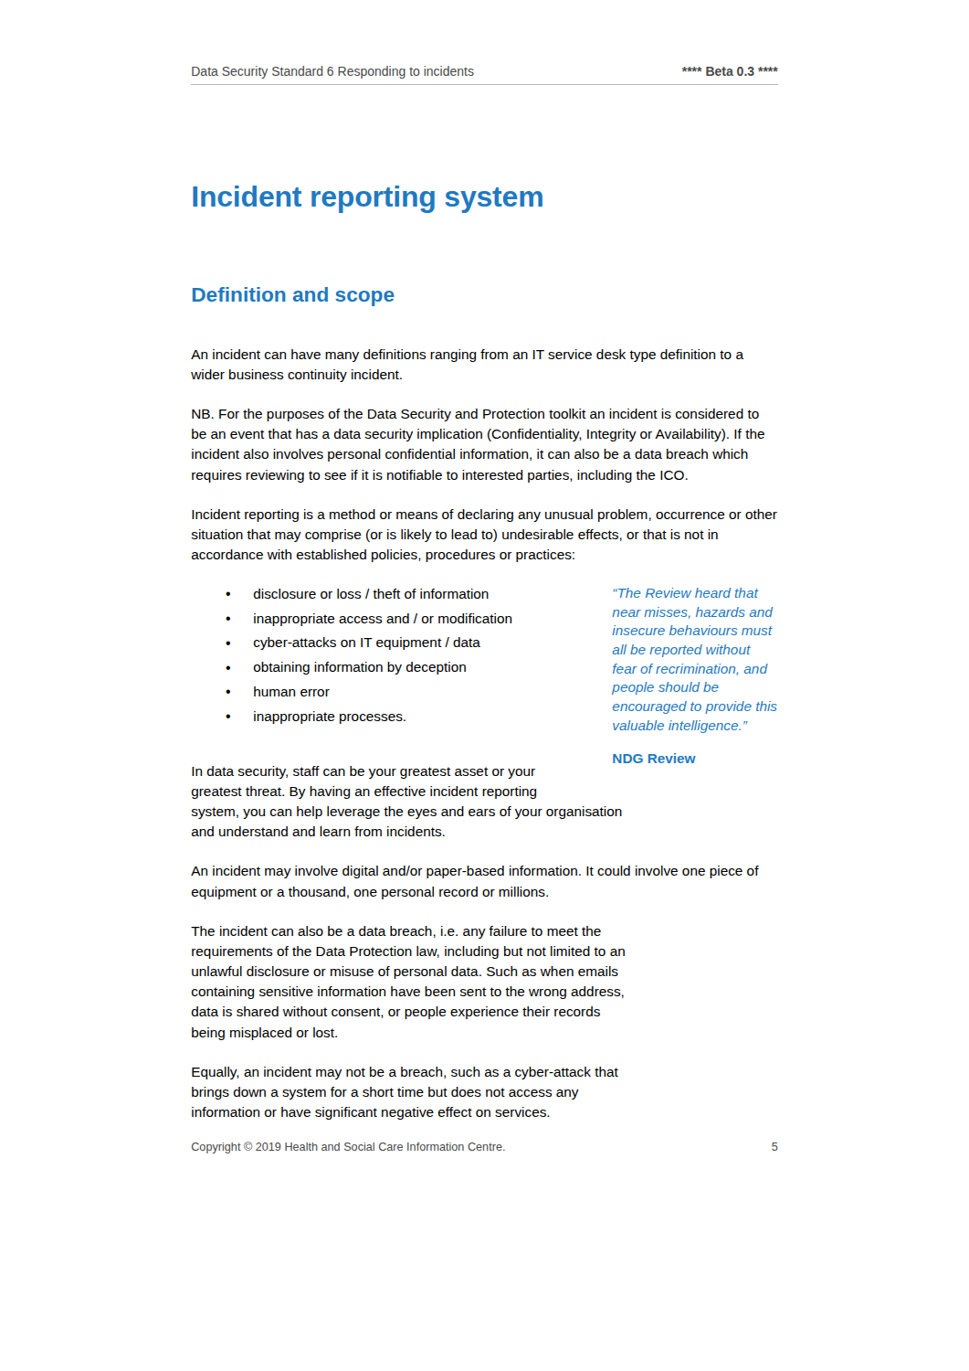Data Security Standard 6 Responding to incidents **** Beta 0.3 ****
Incident reporting system
Definition and scope
An incident can have many definitions ranging from an IT service desk type definition to a wider business continuity incident.
NB. For the purposes of the Data Security and Protection toolkit an incident is considered to be an event that has a data security implication (Confidentiality, Integrity or Availability). If the incident also involves personal confidential information, it can also be a data breach which requires reviewing to see if it is notifiable to interested parties, including the ICO.
Incident reporting is a method or means of declaring any unusual problem, occurrence or other situation that may comprise (or is likely to lead to) undesirable effects, or that is not in accordance with established policies, procedures or practices:
“The Review heard that near misses, hazards and insecure behaviours must all be reported without fear of recrimination, and people should be encouraged to provide this valuable intelligence.” NDG Review
disclosure or loss / theft of information
inappropriate access and / or modification
cyber-attacks on IT equipment / data
obtaining information by deception
human error
inappropriate processes.
In data security, staff can be your greatest asset or your greatest threat. By having an effective incident reporting system, you can help leverage the eyes and ears of your organisation and understand and learn from incidents.
An incident may involve digital and/or paper-based information. It could involve one piece of equipment or a thousand, one personal record or millions.
The incident can also be a data breach, i.e. any failure to meet the requirements of the Data Protection law, including but not limited to an unlawful disclosure or misuse of personal data. Such as when emails containing sensitive information have been sent to the wrong address, data is shared without consent, or people experience their records being misplaced or lost.
Equally, an incident may not be a breach, such as a cyber-attack that brings down a system for a short time but does not access any information or have significant negative effect on services.
Copyright © 2019 Health and Social Care Information Centre. 5